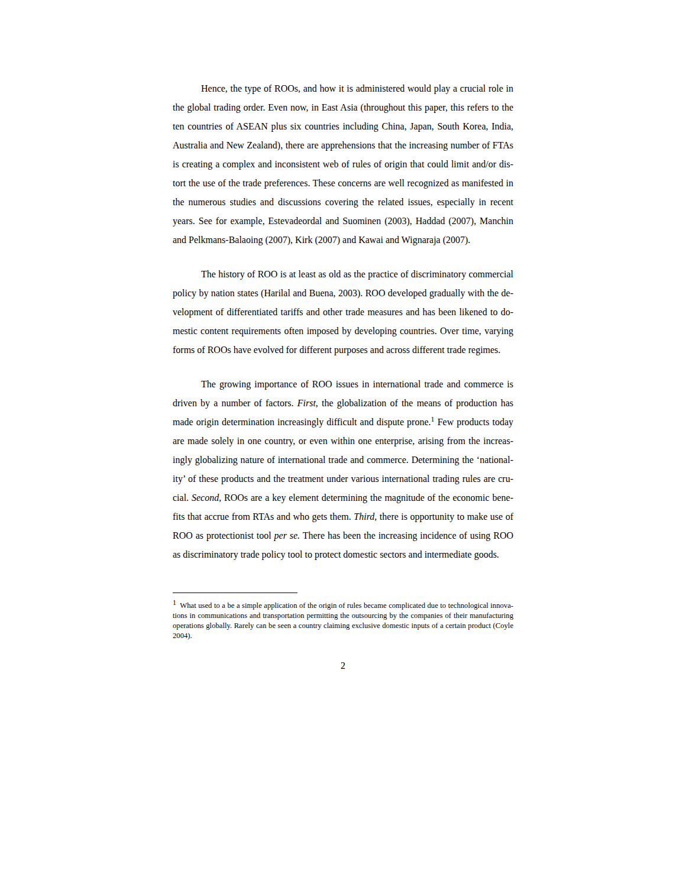Hence, the type of ROOs, and how it is administered would play a crucial role in the global trading order. Even now, in East Asia (throughout this paper, this refers to the ten countries of ASEAN plus six countries including China, Japan, South Korea, India, Australia and New Zealand), there are apprehensions that the increasing number of FTAs is creating a complex and inconsistent web of rules of origin that could limit and/or distort the use of the trade preferences. These concerns are well recognized as manifested in the numerous studies and discussions covering the related issues, especially in recent years. See for example, Estevadeordal and Suominen (2003), Haddad (2007), Manchin and Pelkmans-Balaoing (2007), Kirk (2007) and Kawai and Wignaraja (2007).
The history of ROO is at least as old as the practice of discriminatory commercial policy by nation states (Harilal and Buena, 2003). ROO developed gradually with the development of differentiated tariffs and other trade measures and has been likened to domestic content requirements often imposed by developing countries. Over time, varying forms of ROOs have evolved for different purposes and across different trade regimes.
The growing importance of ROO issues in international trade and commerce is driven by a number of factors. First, the globalization of the means of production has made origin determination increasingly difficult and dispute prone.1 Few products today are made solely in one country, or even within one enterprise, arising from the increasingly globalizing nature of international trade and commerce. Determining the ‘nationality’ of these products and the treatment under various international trading rules are crucial. Second, ROOs are a key element determining the magnitude of the economic benefits that accrue from RTAs and who gets them. Third, there is opportunity to make use of ROO as protectionist tool per se. There has been the increasing incidence of using ROO as discriminatory trade policy tool to protect domestic sectors and intermediate goods.
1 What used to a be a simple application of the origin of rules became complicated due to technological innovations in communications and transportation permitting the outsourcing by the companies of their manufacturing operations globally. Rarely can be seen a country claiming exclusive domestic inputs of a certain product (Coyle 2004).
2